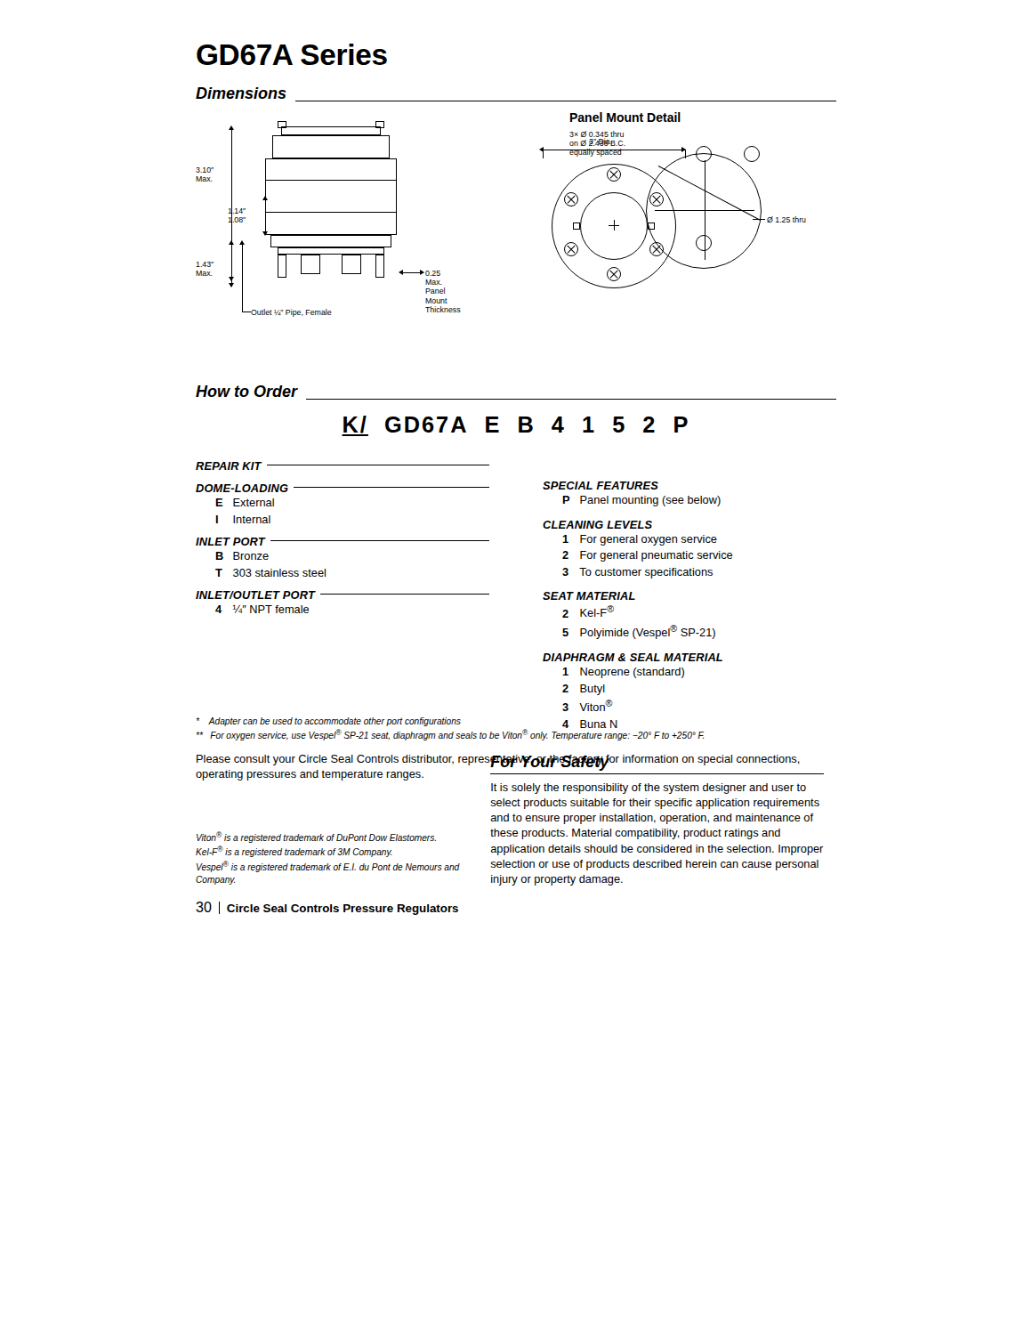GD67A Series
Dimensions
3.10″
Max.
1.14″
1.08″
1.43″
Max.
0.25
Max.
Panel
Mount
Thickness
Outlet ¼″ Pipe, Female
3″ Dia.
Panel Mount Detail
3× Ø 0.345 thru
on Ø 2.438 B.C.
equally spaced
Ø 1.25 thru
How to Order
K/ GD67A E B 4 1 5 2 P
REPAIR KIT
DOME-LOADING
E External
I Internal
INLET PORT
B Bronze
T 303 stainless steel
INLET/OUTLET PORT
4 ¼″ NPT female
SPECIAL FEATURES
P Panel mounting (see below)
CLEANING LEVELS
1 For general oxygen service
2 For general pneumatic service
3 To customer specifications
SEAT MATERIAL
2 Kel-F®
5 Polyimide (Vespel® SP-21)
DIAPHRAGM & SEAL MATERIAL
1 Neoprene (standard)
2 Butyl
3 Viton®
4 Buna N
* Adapter can be used to accommodate other port configurations
** For oxygen service, use Vespel® SP-21 seat, diaphragm and seals to be Viton® only. Temperature range: −20° F to +250° F.
Please consult your Circle Seal Controls distributor, representative, or the factory for information on special connections, operating pressures and temperature ranges.
For Your Safety
It is solely the responsibility of the system designer and user to select products suitable for their specific application requirements and to ensure proper installation, operation, and maintenance of these products. Material compatibility, product ratings and application details should be considered in the selection. Improper selection or use of products described herein can cause personal injury or property damage.
Viton® is a registered trademark of DuPont Dow Elastomers.
Kel-F® is a registered trademark of 3M Company.
Vespel® is a registered trademark of E.I. du Pont de Nemours and Company.
30 Circle Seal Controls Pressure Regulators